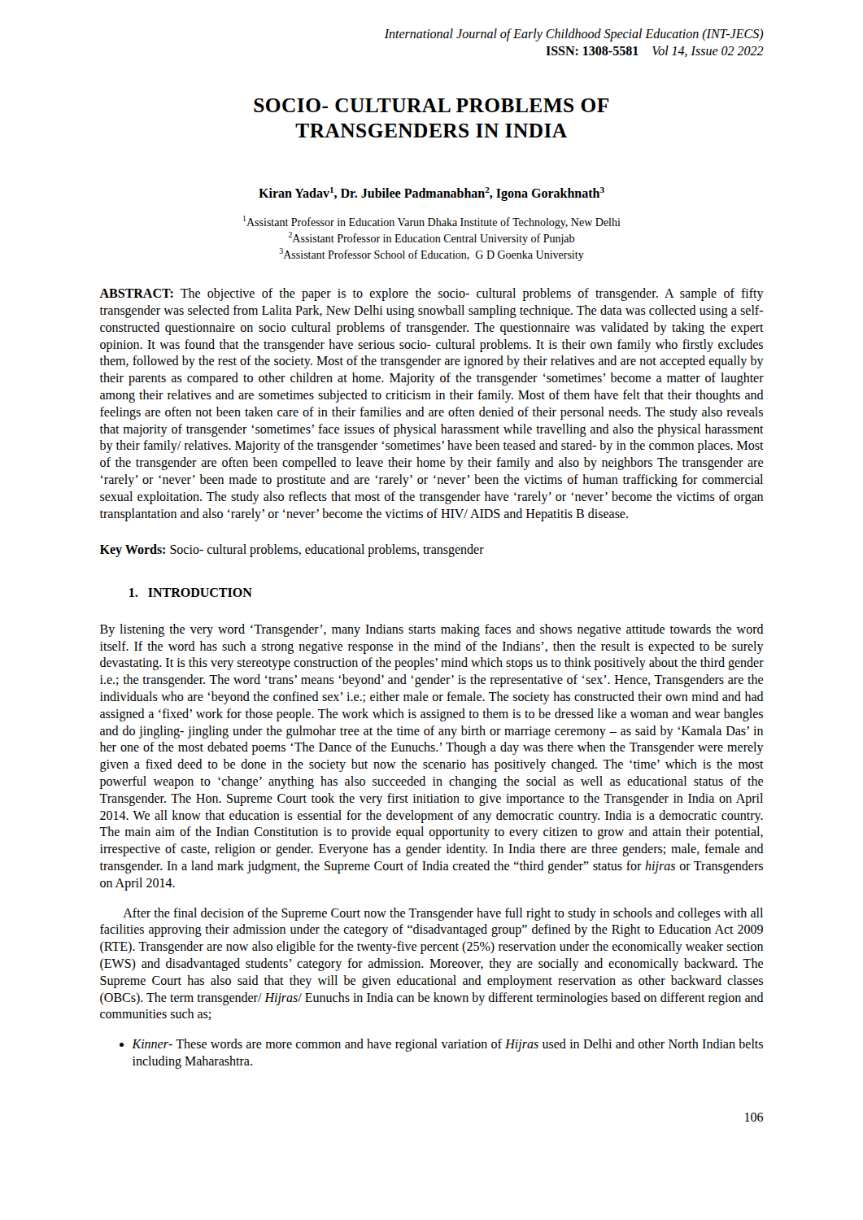International Journal of Early Childhood Special Education (INT-JECS)
ISSN: 1308-5581 Vol 14, Issue 02 2022
SOCIO- CULTURAL PROBLEMS OF
TRANSGENDERS IN INDIA
Kiran Yadav1, Dr. Jubilee Padmanabhan2, Igona Gorakhnath3
1Assistant Professor in Education Varun Dhaka Institute of Technology, New Delhi
2Assistant Professor in Education Central University of Punjab
3Assistant Professor School of Education, G D Goenka University
ABSTRACT: The objective of the paper is to explore the socio- cultural problems of transgender. A sample of fifty transgender was selected from Lalita Park, New Delhi using snowball sampling technique. The data was collected using a self- constructed questionnaire on socio cultural problems of transgender. The questionnaire was validated by taking the expert opinion. It was found that the transgender have serious socio- cultural problems. It is their own family who firstly excludes them, followed by the rest of the society. Most of the transgender are ignored by their relatives and are not accepted equally by their parents as compared to other children at home. Majority of the transgender ‘sometimes’ become a matter of laughter among their relatives and are sometimes subjected to criticism in their family. Most of them have felt that their thoughts and feelings are often not been taken care of in their families and are often denied of their personal needs. The study also reveals that majority of transgender ‘sometimes’ face issues of physical harassment while travelling and also the physical harassment by their family/ relatives. Majority of the transgender ‘sometimes’ have been teased and stared- by in the common places. Most of the transgender are often been compelled to leave their home by their family and also by neighbors The transgender are ‘rarely’ or ‘never’ been made to prostitute and are ‘rarely’ or ‘never’ been the victims of human trafficking for commercial sexual exploitation. The study also reflects that most of the transgender have ‘rarely’ or ‘never’ become the victims of organ transplantation and also ‘rarely’ or ‘never’ become the victims of HIV/ AIDS and Hepatitis B disease.
Key Words: Socio- cultural problems, educational problems, transgender
1. INTRODUCTION
By listening the very word ‘Transgender’, many Indians starts making faces and shows negative attitude towards the word itself. If the word has such a strong negative response in the mind of the Indians’, then the result is expected to be surely devastating. It is this very stereotype construction of the peoples’ mind which stops us to think positively about the third gender i.e.; the transgender. The word ‘trans’ means ‘beyond’ and ‘gender’ is the representative of ‘sex’. Hence, Transgenders are the individuals who are ‘beyond the confined sex’ i.e.; either male or female. The society has constructed their own mind and had assigned a ‘fixed’ work for those people. The work which is assigned to them is to be dressed like a woman and wear bangles and do jingling- jingling under the gulmohar tree at the time of any birth or marriage ceremony – as said by ‘Kamala Das’ in her one of the most debated poems ‘The Dance of the Eunuchs.’ Though a day was there when the Transgender were merely given a fixed deed to be done in the society but now the scenario has positively changed. The ‘time’ which is the most powerful weapon to ‘change’ anything has also succeeded in changing the social as well as educational status of the Transgender. The Hon. Supreme Court took the very first initiation to give importance to the Transgender in India on April 2014. We all know that education is essential for the development of any democratic country. India is a democratic country. The main aim of the Indian Constitution is to provide equal opportunity to every citizen to grow and attain their potential, irrespective of caste, religion or gender. Everyone has a gender identity. In India there are three genders; male, female and transgender. In a land mark judgment, the Supreme Court of India created the “third gender” status for hijras or Transgenders on April 2014.
After the final decision of the Supreme Court now the Transgender have full right to study in schools and colleges with all facilities approving their admission under the category of “disadvantaged group” defined by the Right to Education Act 2009 (RTE). Transgender are now also eligible for the twenty-five percent (25%) reservation under the economically weaker section (EWS) and disadvantaged students’ category for admission. Moreover, they are socially and economically backward. The Supreme Court has also said that they will be given educational and employment reservation as other backward classes (OBCs). The term transgender/ Hijras/ Eunuchs in India can be known by different terminologies based on different region and communities such as;
Kinner- These words are more common and have regional variation of Hijras used in Delhi and other North Indian belts including Maharashtra.
106